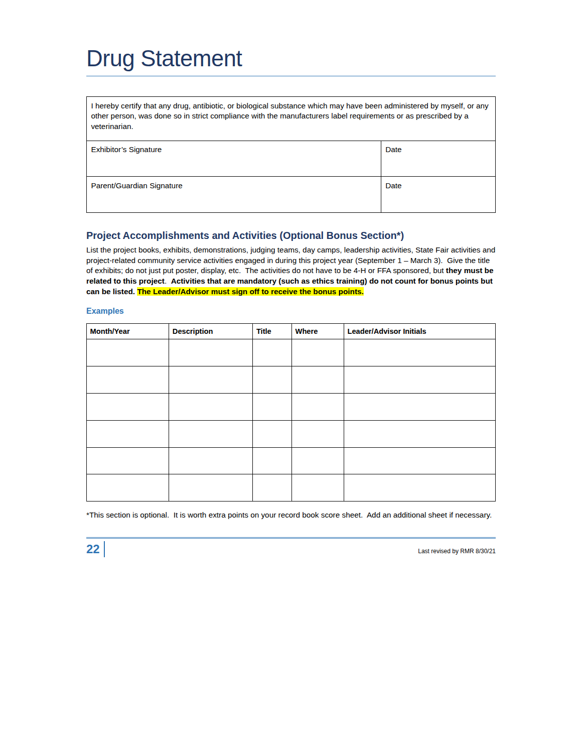Drug Statement
| I hereby certify that any drug, antibiotic, or biological substance which may have been administered by myself, or any other person, was done so in strict compliance with the manufacturers label requirements or as prescribed by a veterinarian. |
| Exhibitor’s Signature | Date |
| Parent/Guardian Signature | Date |
Project Accomplishments and Activities (Optional Bonus Section*)
List the project books, exhibits, demonstrations, judging teams, day camps, leadership activities, State Fair activities and project-related community service activities engaged in during this project year (September 1 – March 3). Give the title of exhibits; do not just put poster, display, etc. The activities do not have to be 4-H or FFA sponsored, but they must be related to this project. Activities that are mandatory (such as ethics training) do not count for bonus points but can be listed. The Leader/Advisor must sign off to receive the bonus points.
Examples
| Month/Year | Description | Title | Where | Leader/Advisor Initials |
| --- | --- | --- | --- | --- |
*This section is optional. It is worth extra points on your record book score sheet. Add an additional sheet if necessary.
22 Last revised by RMR 8/30/21